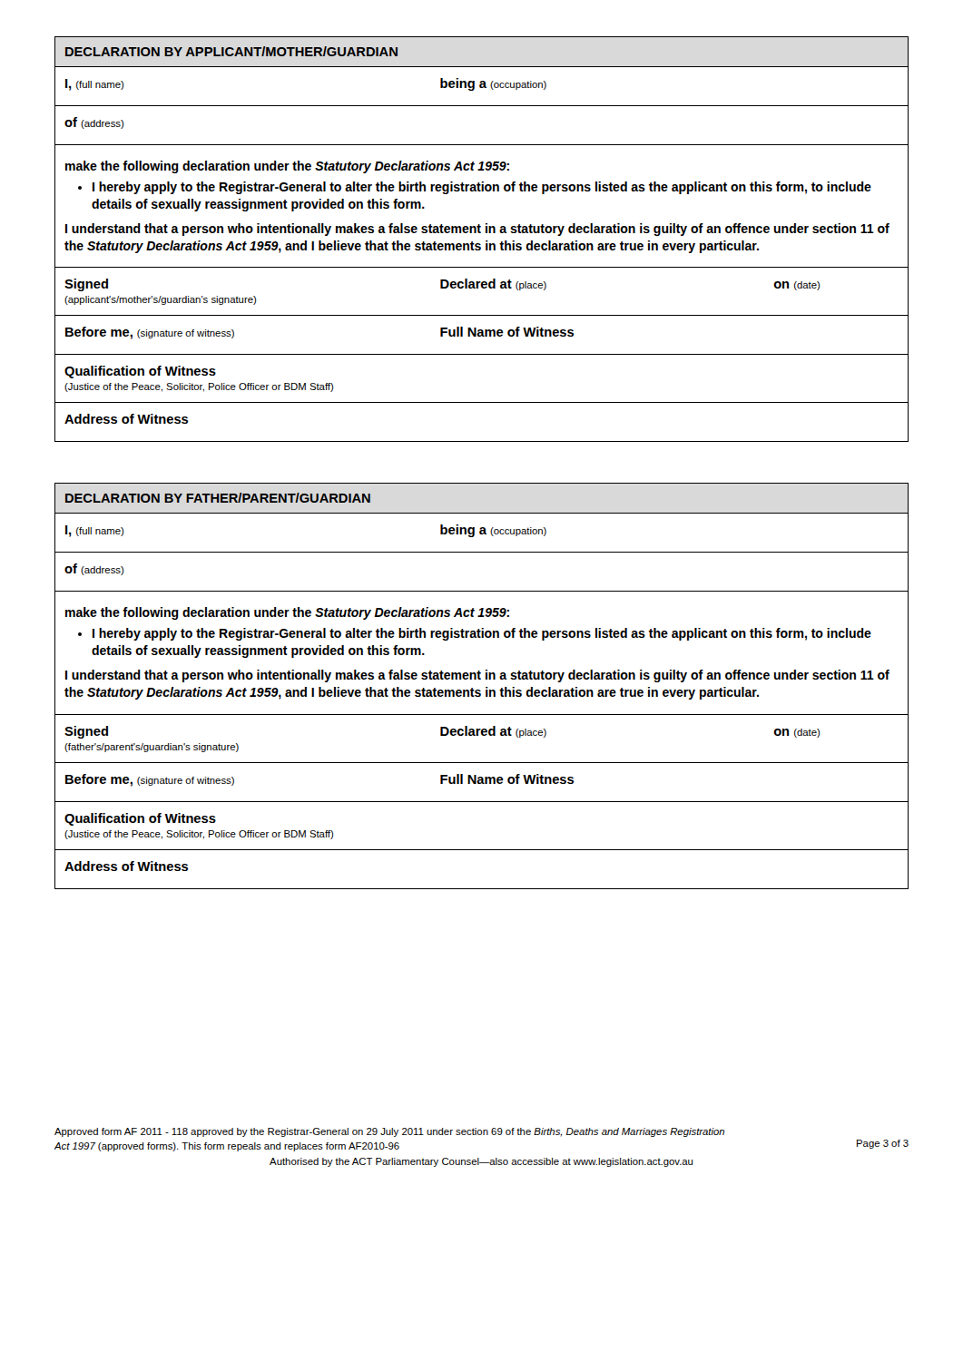DECLARATION BY APPLICANT/MOTHER/GUARDIAN
I, (full name)
being a (occupation)
of (address)
make the following declaration under the Statutory Declarations Act 1959:
I hereby apply to the Registrar-General to alter the birth registration of the persons listed as the applicant on this form, to include details of sexually reassignment provided on this form.
I understand that a person who intentionally makes a false statement in a statutory declaration is guilty of an offence under section 11 of the Statutory Declarations Act 1959, and I believe that the statements in this declaration are true in every particular.
Signed
(applicant's/mother's/guardian's signature)
Declared at (place)
on (date)
Before me, (signature of witness)
Full Name of Witness
Qualification of Witness
(Justice of the Peace, Solicitor, Police Officer or BDM Staff)
Address of Witness
DECLARATION BY FATHER/PARENT/GUARDIAN
I, (full name)
being a (occupation)
of (address)
make the following declaration under the Statutory Declarations Act 1959:
I hereby apply to the Registrar-General to alter the birth registration of the persons listed as the applicant on this form, to include details of sexually reassignment provided on this form.
I understand that a person who intentionally makes a false statement in a statutory declaration is guilty of an offence under section 11 of the Statutory Declarations Act 1959, and I believe that the statements in this declaration are true in every particular.
Signed
(father's/parent's/guardian's signature)
Declared at (place)
on (date)
Before me, (signature of witness)
Full Name of Witness
Qualification of Witness
(Justice of the Peace, Solicitor, Police Officer or BDM Staff)
Address of Witness
Approved form AF 2011 - 118 approved by the Registrar-General on 29 July 2011 under section 69 of the Births, Deaths and Marriages Registration Act 1997 (approved forms). This form repeals and replaces form AF2010-96
Page 3 of 3
Authorised by the ACT Parliamentary Counsel—also accessible at www.legislation.act.gov.au